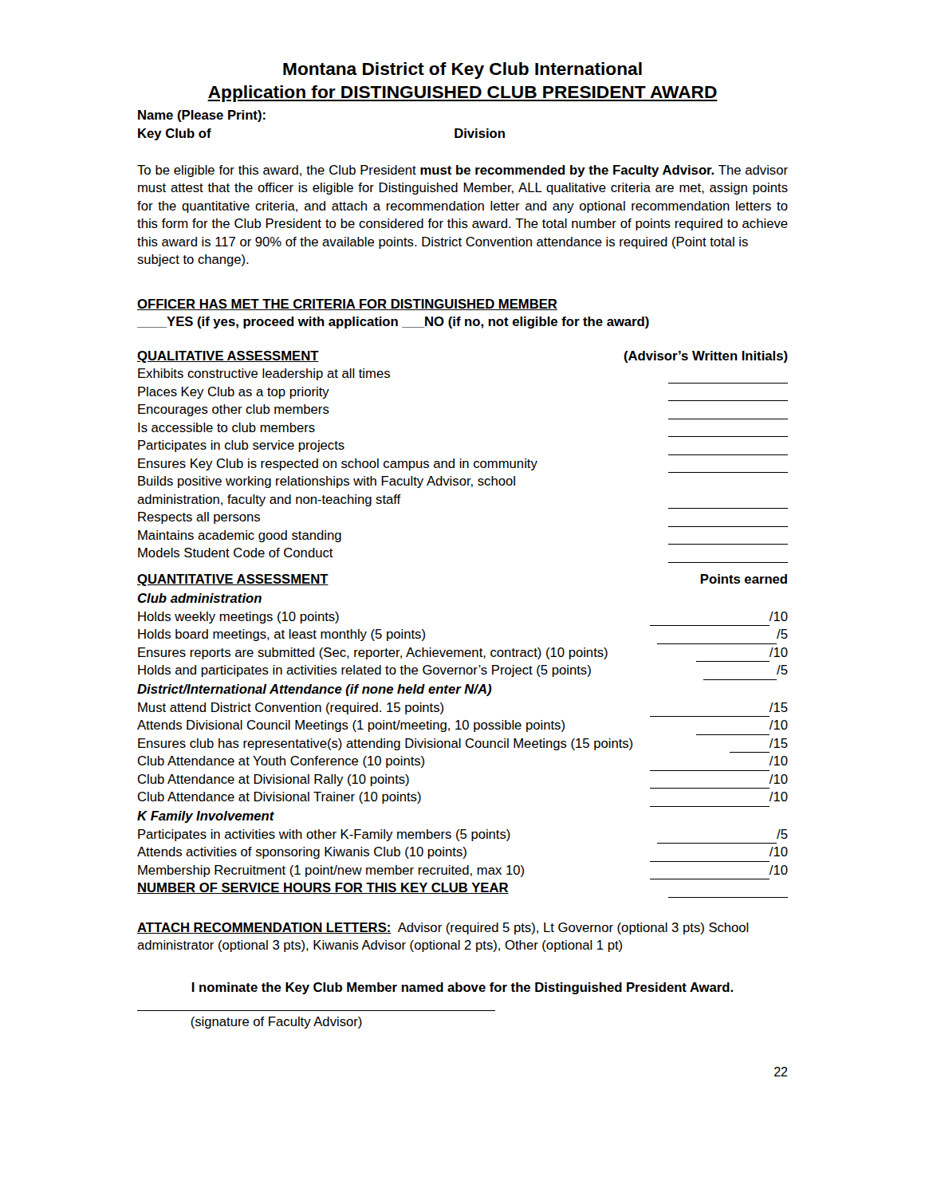Montana District of Key Club International
Application for DISTINGUISHED CLUB PRESIDENT AWARD
Name (Please Print): Key Club of Division
To be eligible for this award, the Club President must be recommended by the Faculty Advisor. The advisor must attest that the officer is eligible for Distinguished Member, ALL qualitative criteria are met, assign points for the quantitative criteria, and attach a recommendation letter and any optional recommendation letters to this form for the Club President to be considered for this award. The total number of points required to achieve this award is 117 or 90% of the available points. District Convention attendance is required (Point total is
subject to change).
OFFICER HAS MET THE CRITERIA FOR DISTINGUISHED MEMBER
____YES (if yes, proceed with application ___NO (if no, not eligible for the award)
QUALITATIVE ASSESSMENT (Advisor’s Written Initials)
| Exhibits constructive leadership at all times | |
| Places Key Club as a top priority | |
| Encourages other club members | |
| Is accessible to club members | |
| Participates in club service projects | |
| Ensures Key Club is respected on school campus and in community | |
| Builds positive working relationships with Faculty Advisor, school | |
| administration, faculty and non-teaching staff | |
| Respects all persons | |
| Maintains academic good standing | |
| Models Student Code of Conduct | |
QUANTITATIVE ASSESSMENT Points earned
Club administration
| Holds weekly meetings (10 points) | /10 |
| Holds board meetings, at least monthly (5 points) | /5 |
| Ensures reports are submitted (Sec, reporter, Achievement, contract) (10 points) | /10 |
| Holds and participates in activities related to the Governor’s Project (5 points) | /5 |
District/International Attendance (if none held enter N/A)
| Must attend District Convention (required. 15 points) | /15 |
| Attends Divisional Council Meetings (1 point/meeting, 10 possible points) | /10 |
| Ensures club has representative(s) attending Divisional Council Meetings (15 points) | /15 |
| Club Attendance at Youth Conference (10 points) | /10 |
| Club Attendance at Divisional Rally (10 points) | /10 |
| Club Attendance at Divisional Trainer (10 points) | /10 |
K Family Involvement
| Participates in activities with other K-Family members (5 points) | /5 |
| Attends activities of sponsoring Kiwanis Club (10 points) | /10 |
| Membership Recruitment (1 point/new member recruited, max 10) | /10 |
| NUMBER OF SERVICE HOURS FOR THIS KEY CLUB YEAR | |
ATTACH RECOMMENDATION LETTERS: Advisor (required 5 pts), Lt Governor (optional 3 pts) School administrator (optional 3 pts), Kiwanis Advisor (optional 2 pts), Other (optional 1 pt)
I nominate the Key Club Member named above for the Distinguished President Award.
(signature of Faculty Advisor)
22